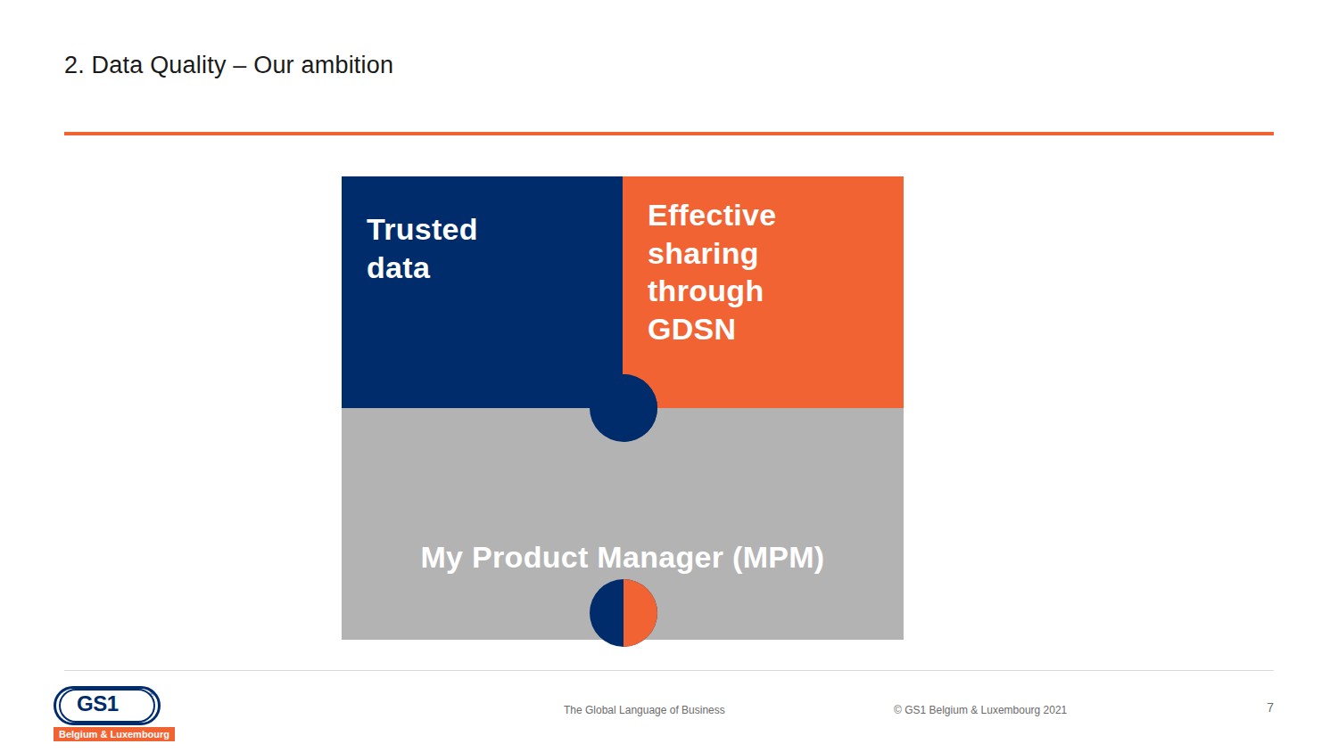2. Data Quality – Our ambition
Trusted
data
Effective
sharing
through
GDSN
My Product Manager (MPM)
The Global Language of Business
© GS1 Belgium & Luxembourg 2021
7
GS1
®
Belgium & Luxembourg